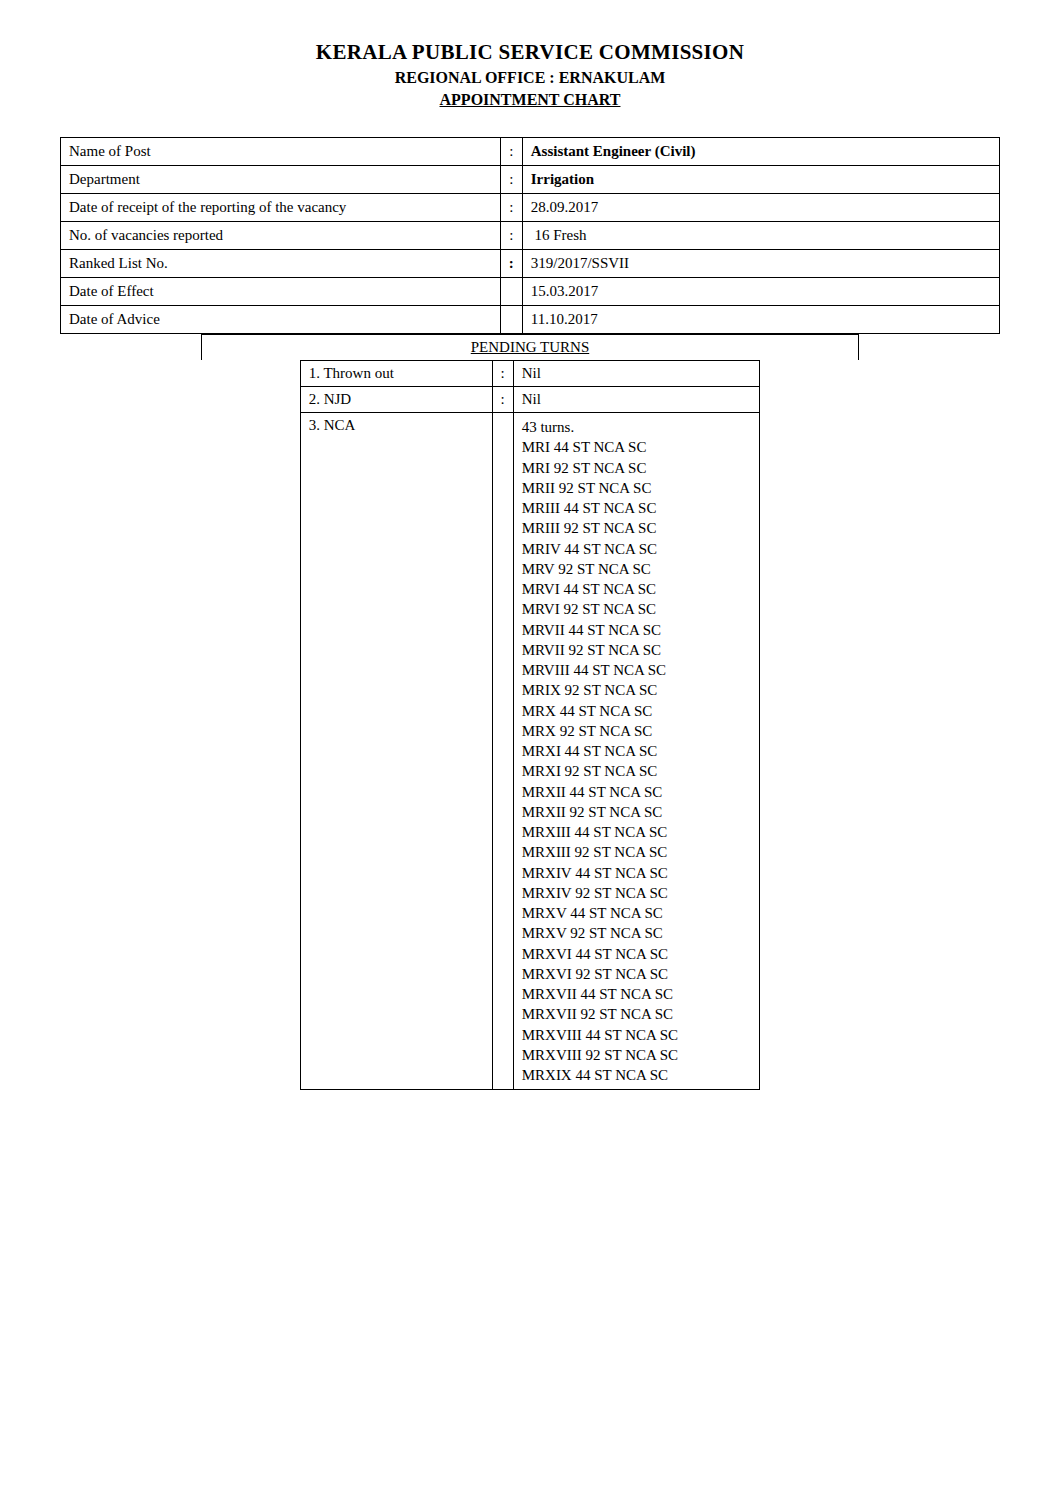KERALA PUBLIC SERVICE COMMISSION
REGIONAL OFFICE : ERNAKULAM
APPOINTMENT CHART
| Name of Post | : | Assistant Engineer (Civil) |
| Department | : | Irrigation |
| Date of receipt of the reporting of the vacancy | : | 28.09.2017 |
| No. of vacancies reported | : | 16 Fresh |
| Ranked List No. | : | 319/2017/SSVII |
| Date of Effect | | 15.03.2017 |
| Date of Advice | | 11.10.2017 |
PENDING TURNS
| 1. Thrown out | : | Nil |
| 2. NJD | : | Nil |
| 3. NCA | | 43 turns. MRI 44 ST NCA SC MRI 92 ST NCA SC MRII 92 ST NCA SC MRIII 44 ST NCA SC MRIII 92 ST NCA SC MRIV 44 ST NCA SC MRV 92 ST NCA SC MRVI 44 ST NCA SC MRVI 92 ST NCA SC MRVII 44 ST NCA SC MRVII 92 ST NCA SC MRVIII 44 ST NCA SC MRIX 92 ST NCA SC MRX 44 ST NCA SC MRX 92 ST NCA SC MRXI 44 ST NCA SC MRXI 92 ST NCA SC MRXII 44 ST NCA SC MRXII 92 ST NCA SC MRXIII 44 ST NCA SC MRXIII 92 ST NCA SC MRXIV 44 ST NCA SC MRXIV 92 ST NCA SC MRXV 44 ST NCA SC MRXV 92 ST NCA SC MRXVI 44 ST NCA SC MRXVI 92 ST NCA SC MRXVII 44 ST NCA SC MRXVII 92 ST NCA SC MRXVIII 44 ST NCA SC MRXVIII 92 ST NCA SC MRXIX 44 ST NCA SC |